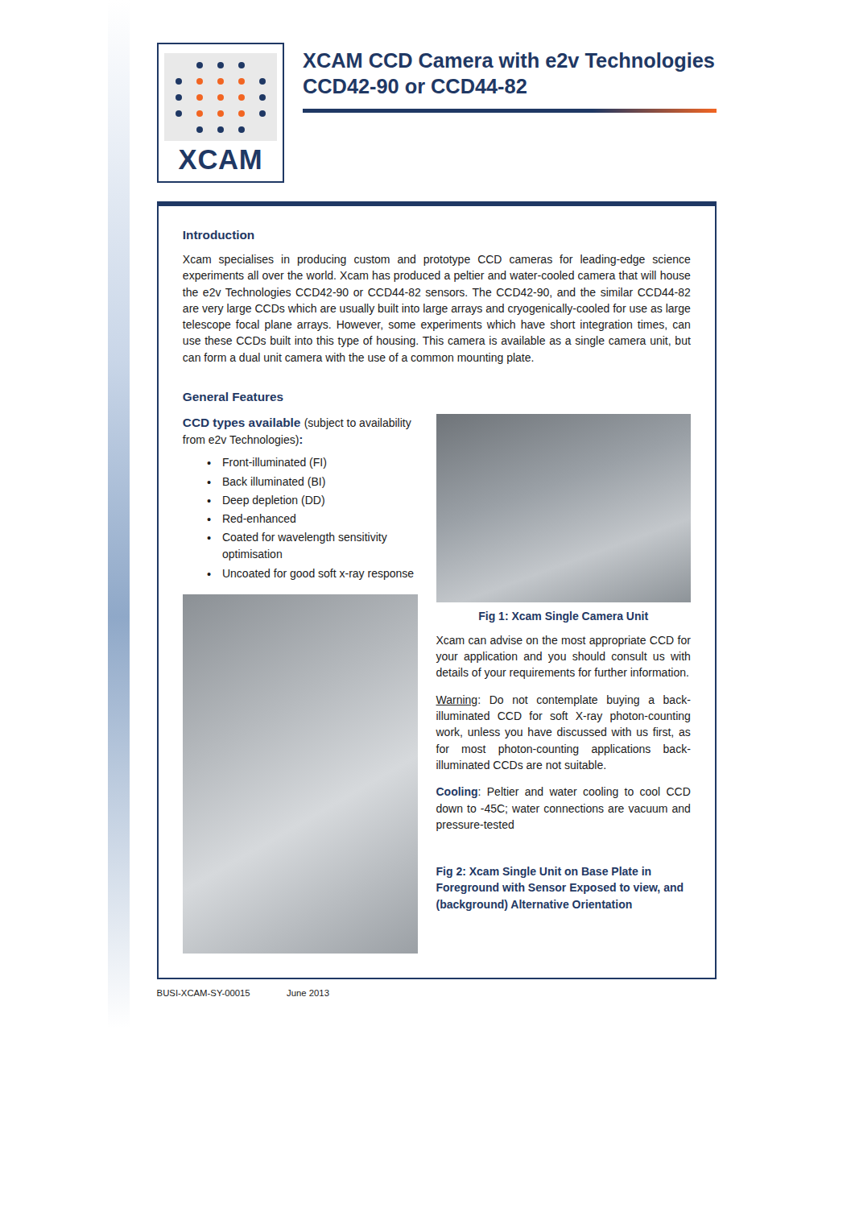XCAM
XCAM CCD Camera with e2v Technologies CCD42-90 or CCD44-82
Introduction
Xcam specialises in producing custom and prototype CCD cameras for leading-edge science experiments all over the world. Xcam has produced a peltier and water-cooled camera that will house the e2v Technologies CCD42-90 or CCD44-82 sensors. The CCD42-90, and the similar CCD44-82 are very large CCDs which are usually built into large arrays and cryogenically-cooled for use as large telescope focal plane arrays. However, some experiments which have short integration times, can use these CCDs built into this type of housing. This camera is available as a single camera unit, but can form a dual unit camera with the use of a common mounting plate.
General Features
CCD types available (subject to availability from e2v Technologies):
Front-illuminated (FI)
Back illuminated (BI)
Deep depletion (DD)
Red-enhanced
Coated for wavelength sensitivity optimisation
Uncoated for good soft x-ray response
Fig 1: Xcam Single Camera Unit
Xcam can advise on the most appropriate CCD for your application and you should consult us with details of your requirements for further information.
Warning: Do not contemplate buying a back-illuminated CCD for soft X-ray photon-counting work, unless you have discussed with us first, as for most photon-counting applications back-illuminated CCDs are not suitable.
Cooling: Peltier and water cooling to cool CCD down to -45C; water connections are vacuum and pressure-tested
Fig 2: Xcam Single Unit on Base Plate in Foreground with Sensor Exposed to view, and (background) Alternative Orientation
BUSI-XCAM-SY-00015June 2013